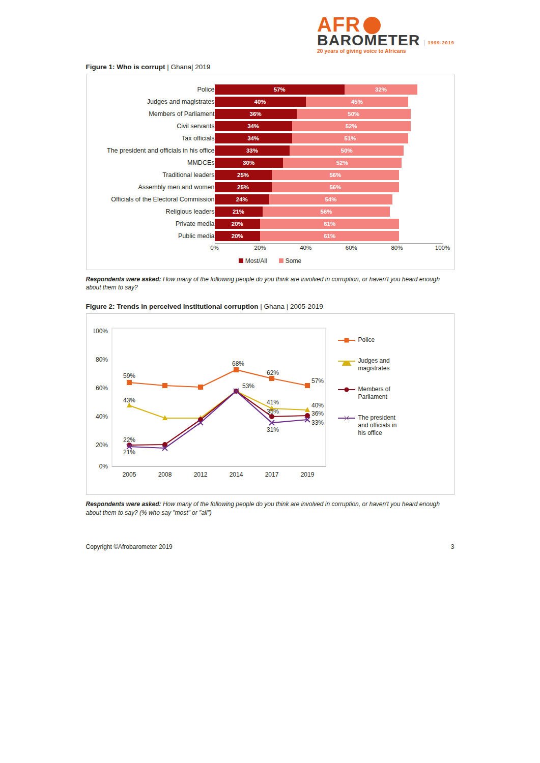AFR
BAROMETER 1999-2019
20 years of giving voice to Africans
Figure 1: Who is corrupt | Ghana| 2019
| Police | 57% 32% |
| Judges and magistrates | 40% 45% |
| Members of Parliament | 36% 50% |
| Civil servants | 34% 52% |
| Tax officials | 34% 51% |
| The president and officials in his office | 33% 50% |
| MMDCEs | 30% 52% |
| Traditional leaders | 25% 56% |
| Assembly men and women | 25% 56% |
| Officials of the Electoral Commission | 24% 54% |
| Religious leaders | 21% 56% |
| Private media | 20% 61% |
| Public media | 20% 61% |
| | 0% 20% 40% 60% 80% 100% |
Most/All Some
Respondents were asked: How many of the following people do you think are involved in corruption, or haven't you heard enough about them to say?
Figure 2: Trends in perceived institutional corruption | Ghana | 2005-2019
100% 80% 60% 40% 20% 0% 2005 2008 2012 2014 2017 2019 59% 43% 22% 21% 68% 53% 62% 41% 35% 31% 57% 40% 36% 33%
Police
Judges and
magistrates
Members of
Parliament
The president
and officials in
his office
Respondents were asked: How many of the following people do you think are involved in corruption, or haven't you heard enough about them to say? (% who say "most" or "all")
Copyright ©Afrobarometer 2019 3